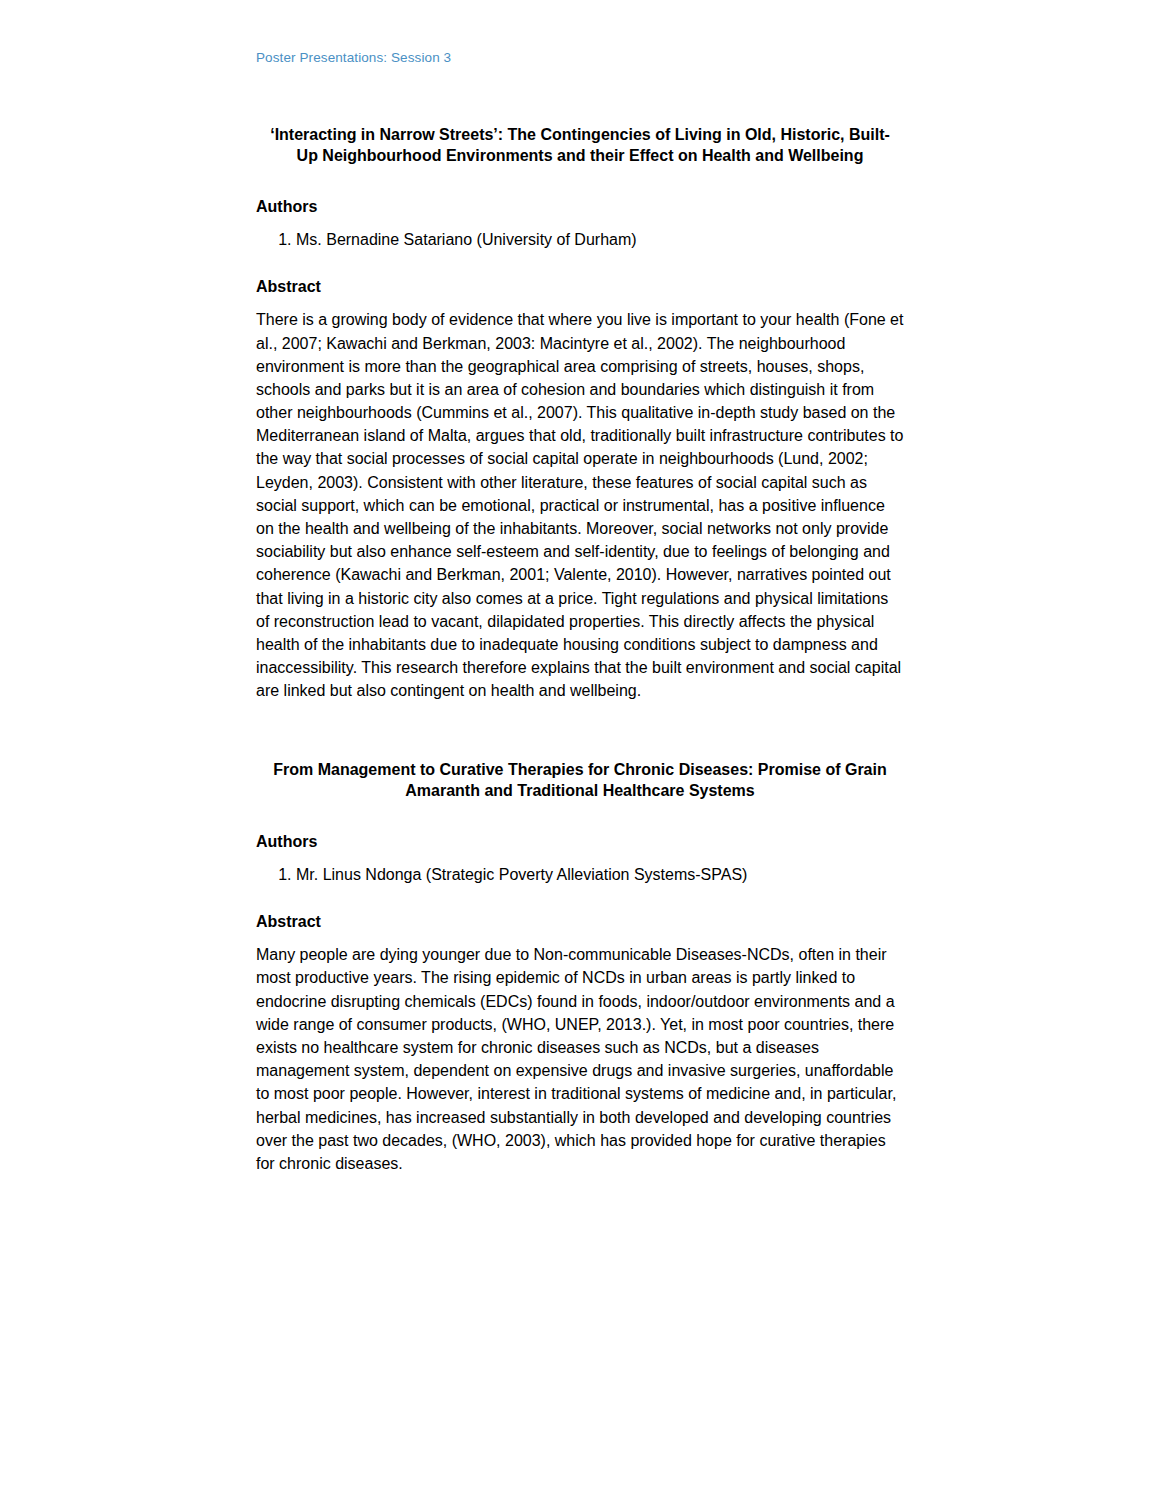Poster Presentations: Session 3
‘Interacting in Narrow Streets’: The Contingencies of Living in Old, Historic, Built-Up Neighbourhood Environments and their Effect on Health and Wellbeing
Authors
Ms. Bernadine Satariano (University of Durham)
Abstract
There is a growing body of evidence that where you live is important to your health (Fone et al., 2007; Kawachi and Berkman, 2003: Macintyre et al., 2002). The neighbourhood environment is more than the geographical area comprising of streets, houses, shops, schools and parks but it is an area of cohesion and boundaries which distinguish it from other neighbourhoods (Cummins et al., 2007). This qualitative in-depth study based on the Mediterranean island of Malta, argues that old, traditionally built infrastructure contributes to the way that social processes of social capital operate in neighbourhoods (Lund, 2002; Leyden, 2003). Consistent with other literature, these features of social capital such as social support, which can be emotional, practical or instrumental, has a positive influence on the health and wellbeing of the inhabitants. Moreover, social networks not only provide sociability but also enhance self-esteem and self-identity, due to feelings of belonging and coherence (Kawachi and Berkman, 2001; Valente, 2010). However, narratives pointed out that living in a historic city also comes at a price. Tight regulations and physical limitations of reconstruction lead to vacant, dilapidated properties. This directly affects the physical health of the inhabitants due to inadequate housing conditions subject to dampness and inaccessibility. This research therefore explains that the built environment and social capital are linked but also contingent on health and wellbeing.
From Management to Curative Therapies for Chronic Diseases: Promise of Grain Amaranth and Traditional Healthcare Systems
Authors
Mr. Linus Ndonga (Strategic Poverty Alleviation Systems-SPAS)
Abstract
Many people are dying younger due to Non-communicable Diseases-NCDs, often in their most productive years. The rising epidemic of NCDs in urban areas is partly linked to endocrine disrupting chemicals (EDCs) found in foods, indoor/outdoor environments and a wide range of consumer products, (WHO, UNEP, 2013.). Yet, in most poor countries, there exists no healthcare system for chronic diseases such as NCDs, but a diseases management system, dependent on expensive drugs and invasive surgeries, unaffordable to most poor people. However, interest in traditional systems of medicine and, in particular, herbal medicines, has increased substantially in both developed and developing countries over the past two decades, (WHO, 2003), which has provided hope for curative therapies for chronic diseases.